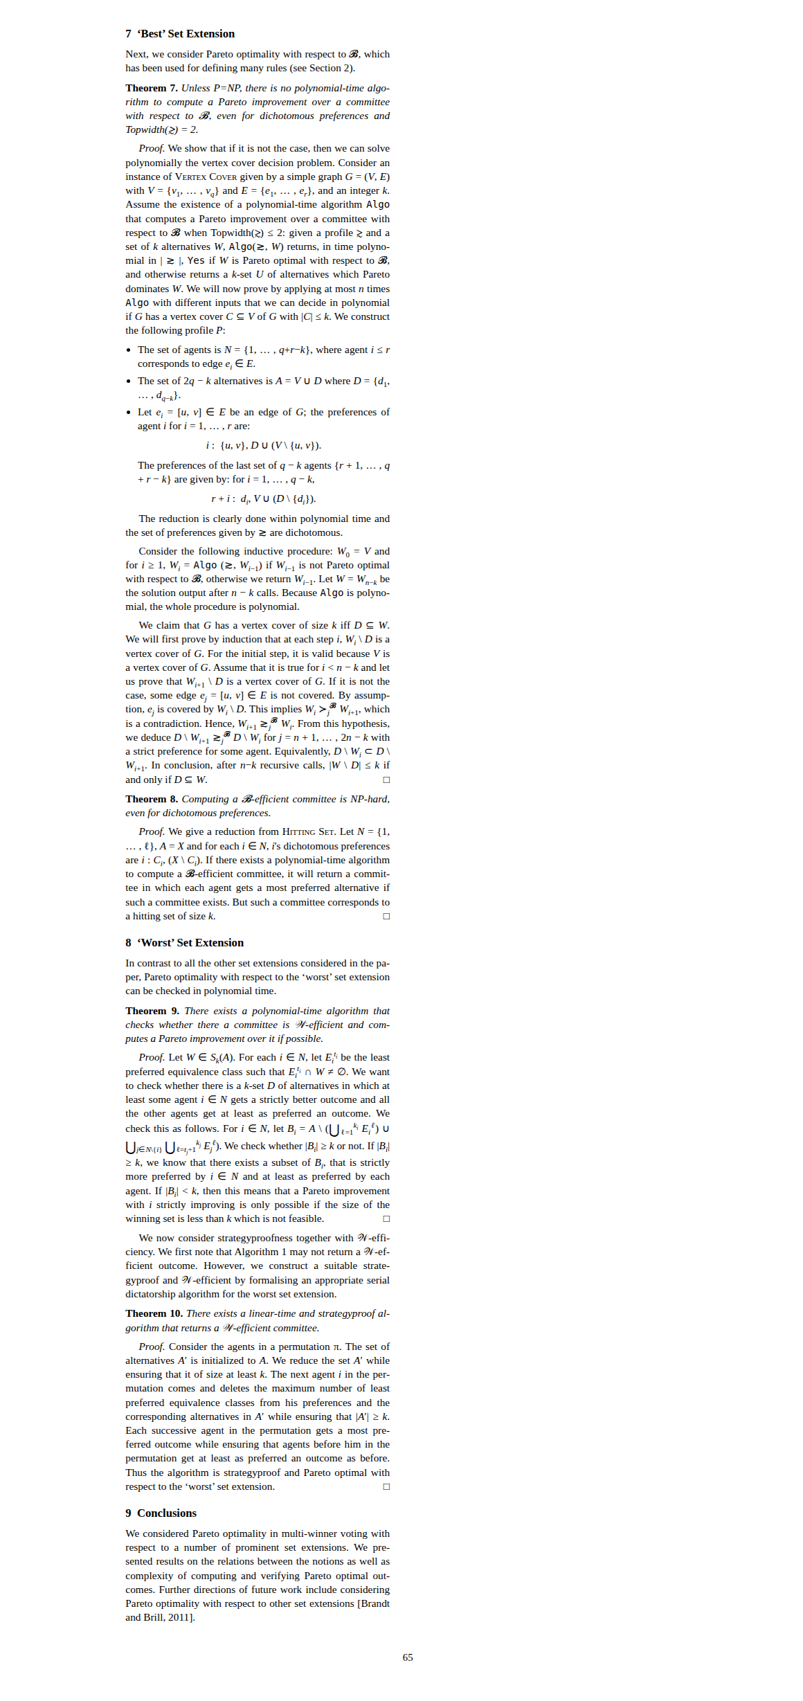7‘Best’ Set Extension
Next, we consider Pareto optimality with respect to 𝓑, which has been used for defining many rules (see Section 2).
Theorem 7. Unless P=NP, there is no polynomial-time algorithm to compute a Pareto improvement over a committee with respect to 𝓑, even for dichotomous preferences and Topwidth(≳) = 2.
Proof. We show that if it is not the case, then we can solve polynomially the vertex cover decision problem. Consider an instance of Vertex Cover given by a simple graph G = (V, E) with V = {v1, … , vq} and E = {e1, … , er}, and an integer k. Assume the existence of a polynomial-time algorithm Algo that computes a Pareto improvement over a committee with respect to 𝓑 when Topwidth(≳) ≤ 2: given a profile ≳ and a set of k alternatives W, Algo(≳, W) returns, in time polynomial in | ≳ |, Yes if W is Pareto optimal with respect to 𝓑, and otherwise returns a k-set U of alternatives which Pareto dominates W. We will now prove by applying at most n times Algo with different inputs that we can decide in polynomial if G has a vertex cover C ⊆ V of G with |C| ≤ k. We construct the following profile P:
The set of agents is N = {1, … , q+r−k}, where agent i ≤ r corresponds to edge ei ∈ E.
The set of 2q − k alternatives is A = V ∪ D where D = {d1, … , dq−k}.
Let ei = [u, v] ∈ E be an edge of G; the preferences of agent i for i = 1, … , r are:
i : {u, v}, D ∪ (V \ {u, v}).
The preferences of the last set of q − k agents {r + 1, … , q + r − k} are given by: for i = 1, … , q − k,
r + i : di, V ∪ (D \ {di}).
The reduction is clearly done within polynomial time and the set of preferences given by ≳ are dichotomous.
Consider the following inductive procedure: W0 = V and for i ≥ 1, Wi = Algo (≳, Wi−1) if Wi−1 is not Pareto optimal with respect to 𝓑, otherwise we return Wi−1. Let W = Wn−k be the solution output after n − k calls. Because Algo is polynomial, the whole procedure is polynomial.
We claim that G has a vertex cover of size k iff D ⊆ W. We will first prove by induction that at each step i, Wi \ D is a vertex cover of G. For the initial step, it is valid because V is a vertex cover of G. Assume that it is true for i < n − k and let us prove that Wi+1 \ D is a vertex cover of G. If it is not the case, some edge ej = [u, v] ∈ E is not covered. By assumption, ej is covered by Wi \ D. This implies Wi ≻j𝓑 Wi+1, which is a contradiction. Hence, Wi+1 ≳j𝓑 Wi. From this hypothesis, we deduce D \ Wi+1 ≳j𝓑 D \ Wi for j = n + 1, … , 2n − k with a strict preference for some agent. Equivalently, D \ Wi ⊂ D \ Wi+1. In conclusion, after n−k recursive calls, |W \ D| ≤ k if and only if D ⊆ W.
Theorem 8. Computing a 𝓑-efficient committee is NP-hard, even for dichotomous preferences.
Proof. We give a reduction from Hitting Set. Let N = {1, … , ℓ}, A = X and for each i ∈ N, i's dichotomous preferences are i : Ci, (X \ Ci). If there exists a polynomial-time algorithm to compute a 𝓑-efficient committee, it will return a committee in which each agent gets a most preferred alternative if such a committee exists. But such a committee corresponds to a hitting set of size k.
8‘Worst’ Set Extension
In contrast to all the other set extensions considered in the paper, Pareto optimality with respect to the ‘worst’ set extension can be checked in polynomial time.
Theorem 9. There exists a polynomial-time algorithm that checks whether there a committee is 𝒲-efficient and computes a Pareto improvement over it if possible.
Proof. Let W ∈ Sk(A). For each i ∈ N, let Eiti be the least preferred equivalence class such that Eiti ∩ W ≠ ∅. We want to check whether there is a k-set D of alternatives in which at least some agent i ∈ N gets a strictly better outcome and all the other agents get at least as preferred an outcome. We check this as follows. For i ∈ N, let Bi = A \ (⋃ℓ=1ki Eiℓ) ∪ ⋃j∈N\{i} ⋃ℓ=tj+1kj Ejℓ). We check whether |Bi| ≥ k or not. If |Bi| ≥ k, we know that there exists a subset of Bi, that is strictly more preferred by i ∈ N and at least as preferred by each agent. If |Bi| < k, then this means that a Pareto improvement with i strictly improving is only possible if the size of the winning set is less than k which is not feasible.
We now consider strategyproofness together with 𝒲-efficiency. We first note that Algorithm 1 may not return a 𝒲-efficient outcome. However, we construct a suitable strategyproof and 𝒲-efficient by formalising an appropriate serial dictatorship algorithm for the worst set extension.
Theorem 10. There exists a linear-time and strategyproof algorithm that returns a 𝒲-efficient committee.
Proof. Consider the agents in a permutation π. The set of alternatives A′ is initialized to A. We reduce the set A′ while ensuring that it of size at least k. The next agent i in the permutation comes and deletes the maximum number of least preferred equivalence classes from his preferences and the corresponding alternatives in A′ while ensuring that |A′| ≥ k. Each successive agent in the permutation gets a most preferred outcome while ensuring that agents before him in the permutation get at least as preferred an outcome as before. Thus the algorithm is strategyproof and Pareto optimal with respect to the ‘worst’ set extension.
9 Conclusions
We considered Pareto optimality in multi-winner voting with respect to a number of prominent set extensions. We presented results on the relations between the notions as well as complexity of computing and verifying Pareto optimal outcomes. Further directions of future work include considering Pareto optimality with respect to other set extensions [Brandt and Brill, 2011].
65